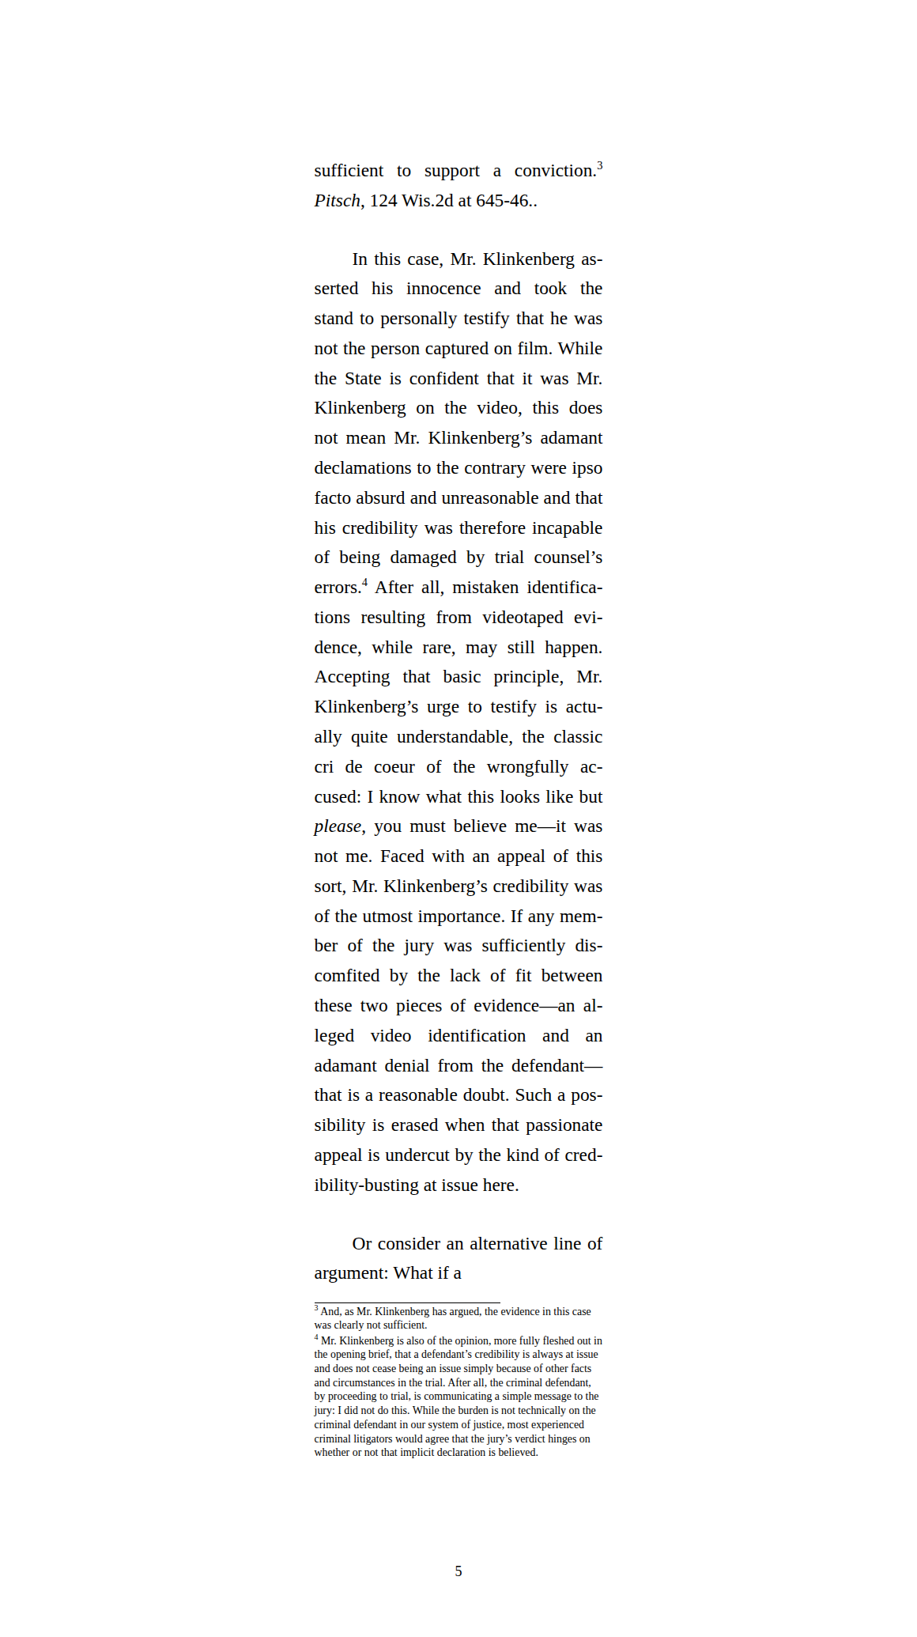sufficient to support a conviction.3 Pitsch, 124 Wis.2d at 645-46..
In this case, Mr. Klinkenberg asserted his innocence and took the stand to personally testify that he was not the person captured on film. While the State is confident that it was Mr. Klinkenberg on the video, this does not mean Mr. Klinkenberg’s adamant declamations to the contrary were ipso facto absurd and unreasonable and that his credibility was therefore incapable of being damaged by trial counsel’s errors.4 After all, mistaken identifications resulting from videotaped evidence, while rare, may still happen. Accepting that basic principle, Mr. Klinkenberg’s urge to testify is actually quite understandable, the classic cri de coeur of the wrongfully accused: I know what this looks like but please, you must believe me—it was not me. Faced with an appeal of this sort, Mr. Klinkenberg’s credibility was of the utmost importance. If any member of the jury was sufficiently discomfited by the lack of fit between these two pieces of evidence—an alleged video identification and an adamant denial from the defendant—that is a reasonable doubt. Such a possibility is erased when that passionate appeal is undercut by the kind of credibility-busting at issue here.
Or consider an alternative line of argument: What if a
3 And, as Mr. Klinkenberg has argued, the evidence in this case was clearly not sufficient.
4 Mr. Klinkenberg is also of the opinion, more fully fleshed out in the opening brief, that a defendant’s credibility is always at issue and does not cease being an issue simply because of other facts and circumstances in the trial. After all, the criminal defendant, by proceeding to trial, is communicating a simple message to the jury: I did not do this. While the burden is not technically on the criminal defendant in our system of justice, most experienced criminal litigators would agree that the jury’s verdict hinges on whether or not that implicit declaration is believed.
5